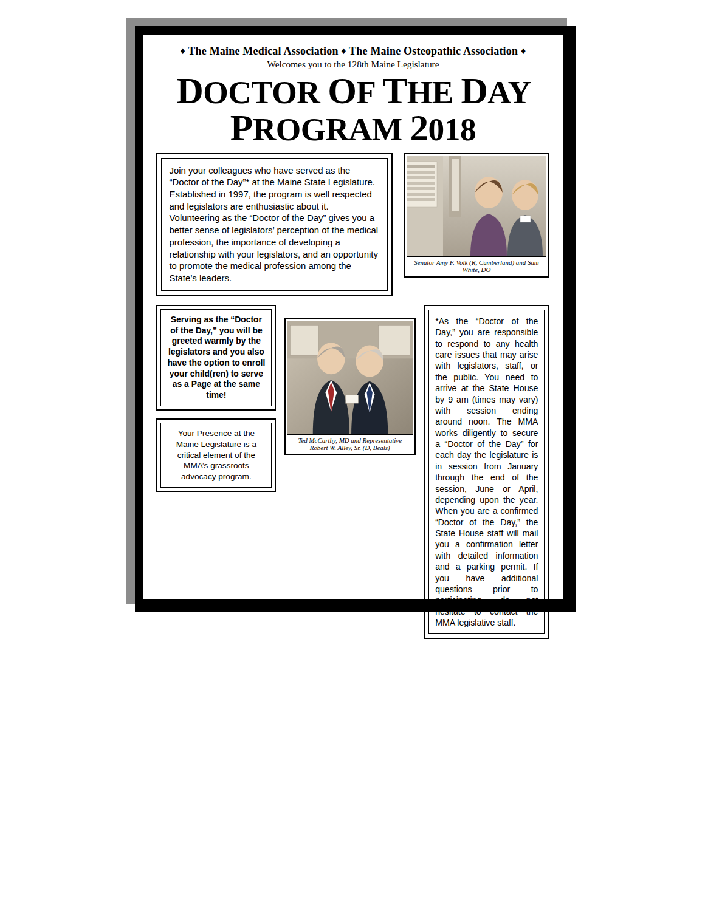♦ The Maine Medical Association ♦ The Maine Osteopathic Association ♦
Welcomes you to the 128th Maine Legislature
DOCTOR OF THE DAY PROGRAM 2018
Join your colleagues who have served as the “Doctor of the Day”* at the Maine State Legislature. Established in 1997, the program is well respected and legislators are enthusiastic about it. Volunteering as the “Doctor of the Day” gives you a better sense of legislators’ perception of the medical profession, the importance of developing a relationship with your legislators, and an opportunity to promote the medical profession among the State’s leaders.
Senator Amy F. Volk (R, Cumberland) and Sam White, DO
Serving as the “Doctor of the Day,” you will be greeted warmly by the legislators and you also have the option to enroll your child(ren) to serve as a Page at the same time!
Your Presence at the Maine Legislature is a critical element of the MMA’s grassroots advocacy program.
Ted McCarthy, MD and Representative
Robert W. Alley, Sr. (D, Beals)
*As the “Doctor of the Day,” you are responsible to respond to any health care issues that may arise with legislators, staff, or the public. You need to arrive at the State House by 9 am (times may vary) with session ending around noon. The MMA works diligently to secure a “Doctor of the Day” for each day the legislature is in session from January through the end of the session, June or April, depending upon the year. When you are a confirmed “Doctor of the Day,” the State House staff will mail you a confirmation letter with detailed information and a parking permit. If you have additional questions prior to participating, do not hesitate to contact the MMA legislative staff.
✂
Name MD DO
Residential Address
street city
Mailing Address (if different from above)
street city
Daytime Phone Cell Phone Email
Preferred Day(s) of the Week To Participate
Best Dates, January to June To Participate
I practice medicine at
specialty hospital(s)/practice
My child(ren) would like to serve as page(s). (Age 7 or above)
Name Age School
Please direct questions and return form to
Maine Medical Association • 30 Association Drive • PO Box 190 Manchester, ME 04351 • 207-622-3374 • 207-622-3332 (fax) • docoftheday@mainemed.com